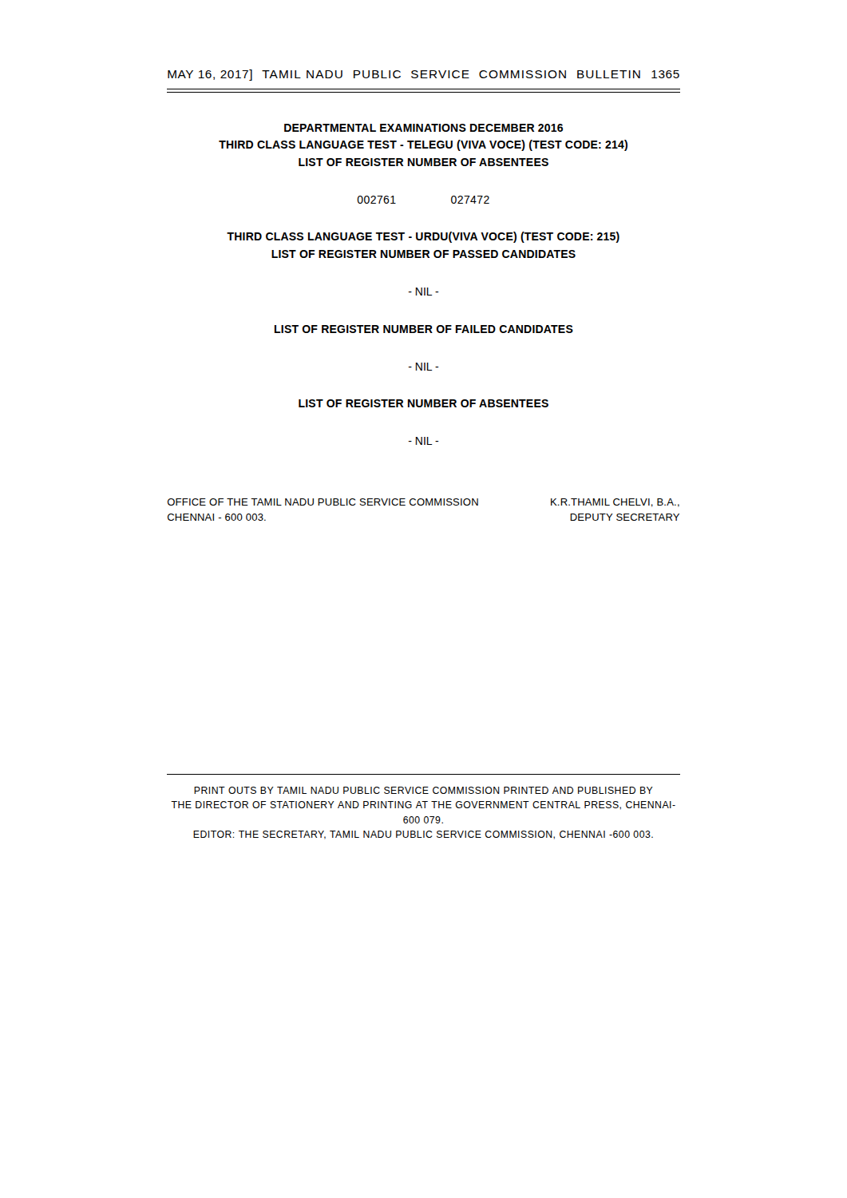MAY 16, 2017]
TAMIL NADU PUBLIC SERVICE COMMISSION BULLETIN
1365
DEPARTMENTAL EXAMINATIONS DECEMBER 2016
THIRD CLASS LANGUAGE TEST - TELEGU (VIVA VOCE) (TEST CODE: 214)
LIST OF REGISTER NUMBER OF ABSENTEES
002761027472
THIRD CLASS LANGUAGE TEST - URDU(VIVA VOCE) (TEST CODE: 215)
LIST OF REGISTER NUMBER OF PASSED CANDIDATES
- NIL -
LIST OF REGISTER NUMBER OF FAILED CANDIDATES
- NIL -
LIST OF REGISTER NUMBER OF ABSENTEES
- NIL -
OFFICE OF THE TAMIL NADU PUBLIC SERVICE COMMISSION
CHENNAI - 600 003.
K.R.THAMIL CHELVI, B.A.,
DEPUTY SECRETARY
PRINT OUTS BY TAMIL NADU PUBLIC SERVICE COMMISSION PRINTED AND PUBLISHED BY
THE DIRECTOR OF STATIONERY AND PRINTING AT THE GOVERNMENT CENTRAL PRESS, CHENNAI-600 079.
EDITOR: THE SECRETARY, TAMIL NADU PUBLIC SERVICE COMMISSION, CHENNAI -600 003.